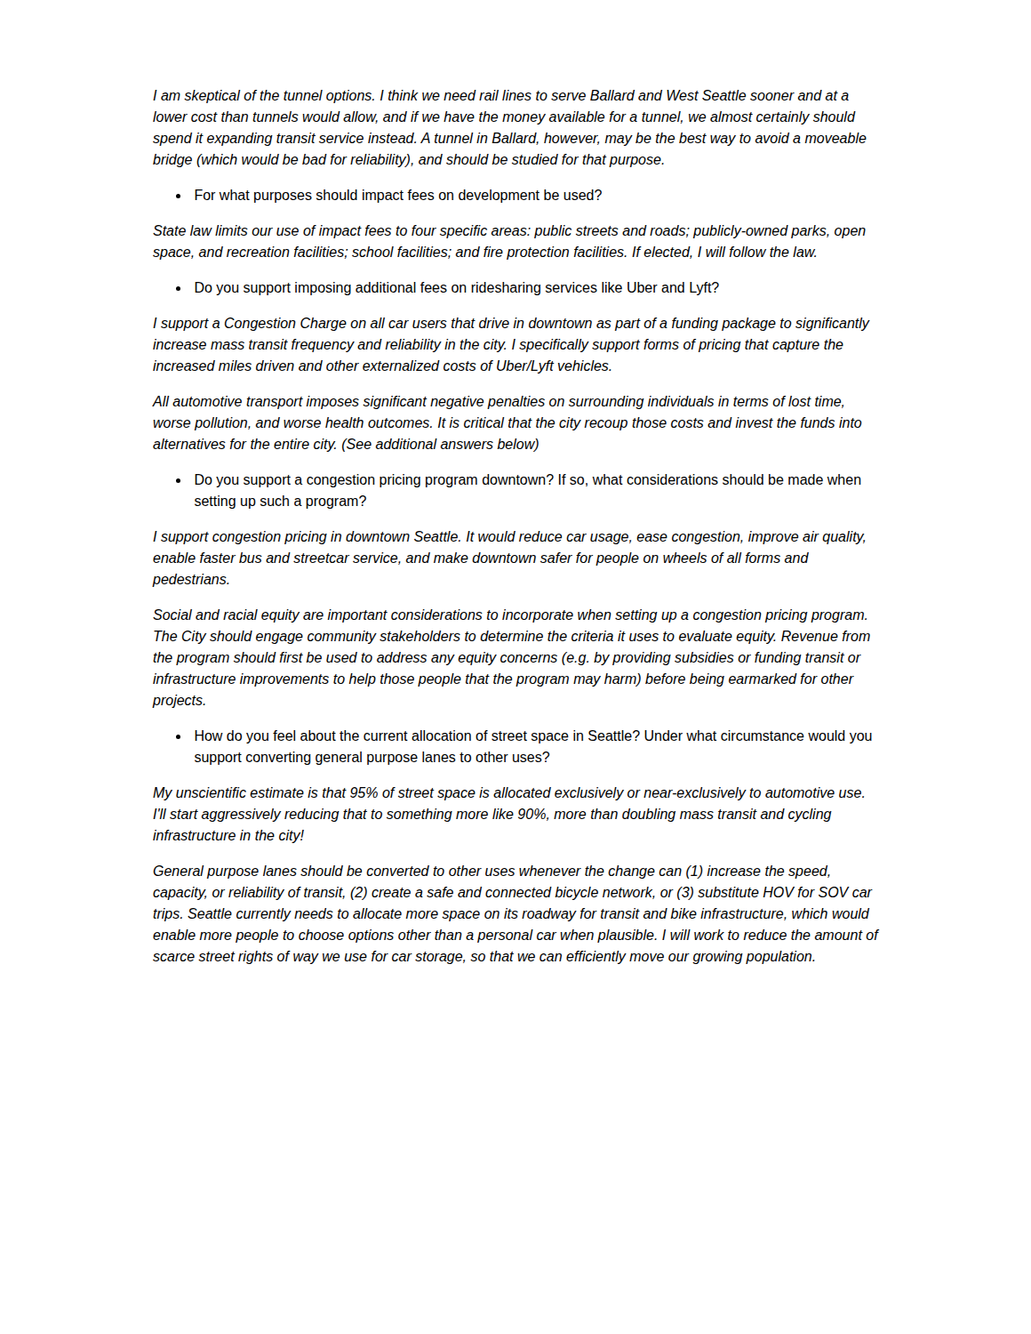I am skeptical of the tunnel options. I think we need rail lines to serve Ballard and West Seattle sooner and at a lower cost than tunnels would allow, and if we have the money available for a tunnel, we almost certainly should spend it expanding transit service instead. A tunnel in Ballard, however, may be the best way to avoid a moveable bridge (which would be bad for reliability), and should be studied for that purpose.
For what purposes should impact fees on development be used?
State law limits our use of impact fees to four specific areas: public streets and roads; publicly-owned parks, open space, and recreation facilities; school facilities; and fire protection facilities. If elected, I will follow the law.
Do you support imposing additional fees on ridesharing services like Uber and Lyft?
I support a Congestion Charge on all car users that drive in downtown as part of a funding package to significantly increase mass transit frequency and reliability in the city. I specifically support forms of pricing that capture the increased miles driven and other externalized costs of Uber/Lyft vehicles.
All automotive transport imposes significant negative penalties on surrounding individuals in terms of lost time, worse pollution, and worse health outcomes. It is critical that the city recoup those costs and invest the funds into alternatives for the entire city. (See additional answers below)
Do you support a congestion pricing program downtown? If so, what considerations should be made when setting up such a program?
I support congestion pricing in downtown Seattle. It would reduce car usage, ease congestion, improve air quality, enable faster bus and streetcar service, and make downtown safer for people on wheels of all forms and pedestrians.
Social and racial equity are important considerations to incorporate when setting up a congestion pricing program. The City should engage community stakeholders to determine the criteria it uses to evaluate equity. Revenue from the program should first be used to address any equity concerns (e.g. by providing subsidies or funding transit or infrastructure improvements to help those people that the program may harm) before being earmarked for other projects.
How do you feel about the current allocation of street space in Seattle? Under what circumstance would you support converting general purpose lanes to other uses?
My unscientific estimate is that 95% of street space is allocated exclusively or near-exclusively to automotive use. I'll start aggressively reducing that to something more like 90%, more than doubling mass transit and cycling infrastructure in the city!
General purpose lanes should be converted to other uses whenever the change can (1) increase the speed, capacity, or reliability of transit, (2) create a safe and connected bicycle network, or (3) substitute HOV for SOV car trips. Seattle currently needs to allocate more space on its roadway for transit and bike infrastructure, which would enable more people to choose options other than a personal car when plausible. I will work to reduce the amount of scarce street rights of way we use for car storage, so that we can efficiently move our growing population.